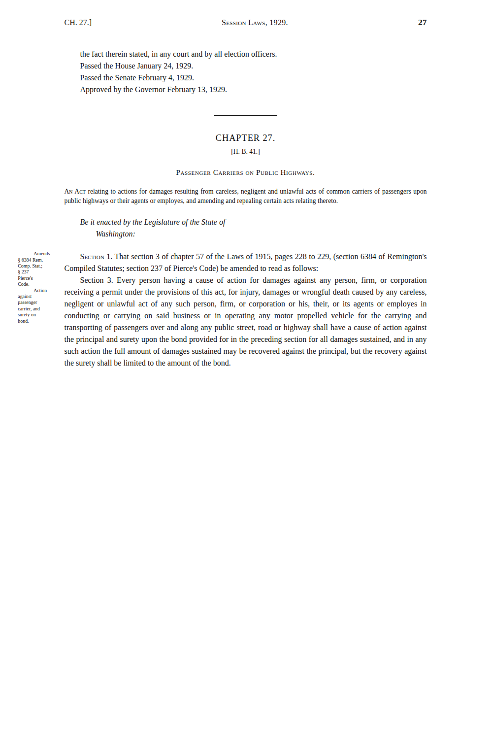CH. 27.] Session Laws, 1929. 27
the fact therein stated, in any court and by all election officers.
Passed the House January 24, 1929.
Passed the Senate February 4, 1929.
Approved by the Governor February 13, 1929.
CHAPTER 27.
[H. B. 41.]
Passenger Carriers on Public Highways.
An Act relating to actions for damages resulting from careless, negligent and unlawful acts of common carriers of passengers upon public highways or their agents or employes, and amending and repealing certain acts relating thereto.
Be it enacted by the Legislature of the State of Washington:
Amends
§ 6384 Rem.
Comp. Stat.;
§ 237
Pierce's
Code. Section 1. That section 3 of chapter 57 of the Laws of 1915, pages 228 to 229, (section 6384 of Remington's Compiled Statutes; section 237 of Pierce's Code) be amended to read as follows:
Action
against
passenger
carrier, and
surety on
bond. Section 3. Every person having a cause of action for damages against any person, firm, or corporation receiving a permit under the provisions of this act, for injury, damages or wrongful death caused by any careless, negligent or unlawful act of any such person, firm, or corporation or his, their, or its agents or employes in conducting or carrying on said business or in operating any motor propelled vehicle for the carrying and transporting of passengers over and along any public street, road or highway shall have a cause of action against the principal and surety upon the bond provided for in the preceding section for all damages sustained, and in any such action the full amount of damages sustained may be recovered against the principal, but the recovery against the surety shall be limited to the amount of the bond.